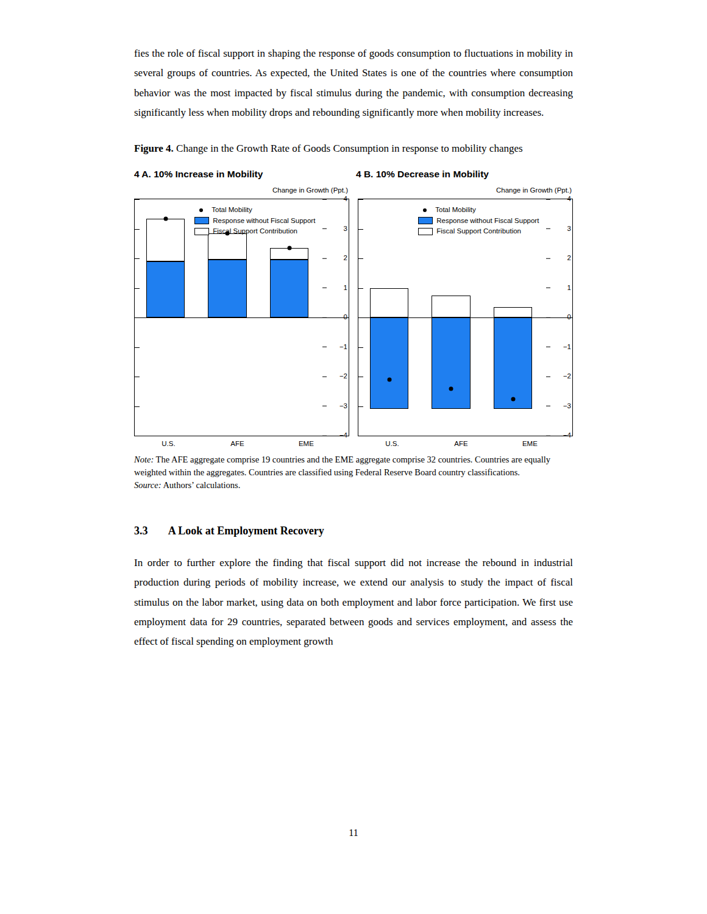fies the role of fiscal support in shaping the response of goods consumption to fluctuations in mobility in several groups of countries. As expected, the United States is one of the countries where consumption behavior was the most impacted by fiscal stimulus during the pandemic, with consumption decreasing significantly less when mobility drops and rebounding significantly more when mobility increases.
Figure 4. Change in the Growth Rate of Goods Consumption in response to mobility changes
4 A. 10% Increase in Mobility
4 B. 10% Decrease in Mobility
Change in Growth (Ppt.)
4
3
2
1
0
−1
−2
−3
−4
Total Mobility
Response without Fiscal Support
Fiscal Support Contribution
U.S. AFE EME
Change in Growth (Ppt.)
4
3
2
1
0
−1
−2
−3
−4
Total Mobility
Response without Fiscal Support
Fiscal Support Contribution
U.S. AFE EME
Note: The AFE aggregate comprise 19 countries and the EME aggregate comprise 32 countries. Countries are equally weighted within the aggregates. Countries are classified using Federal Reserve Board country classifications.
Source: Authors’ calculations.
3.3 A Look at Employment Recovery
In order to further explore the finding that fiscal support did not increase the rebound in industrial production during periods of mobility increase, we extend our analysis to study the impact of fiscal stimulus on the labor market, using data on both employment and labor force participation. We first use employment data for 29 countries, separated between goods and services employment, and assess the effect of fiscal spending on employment growth
11